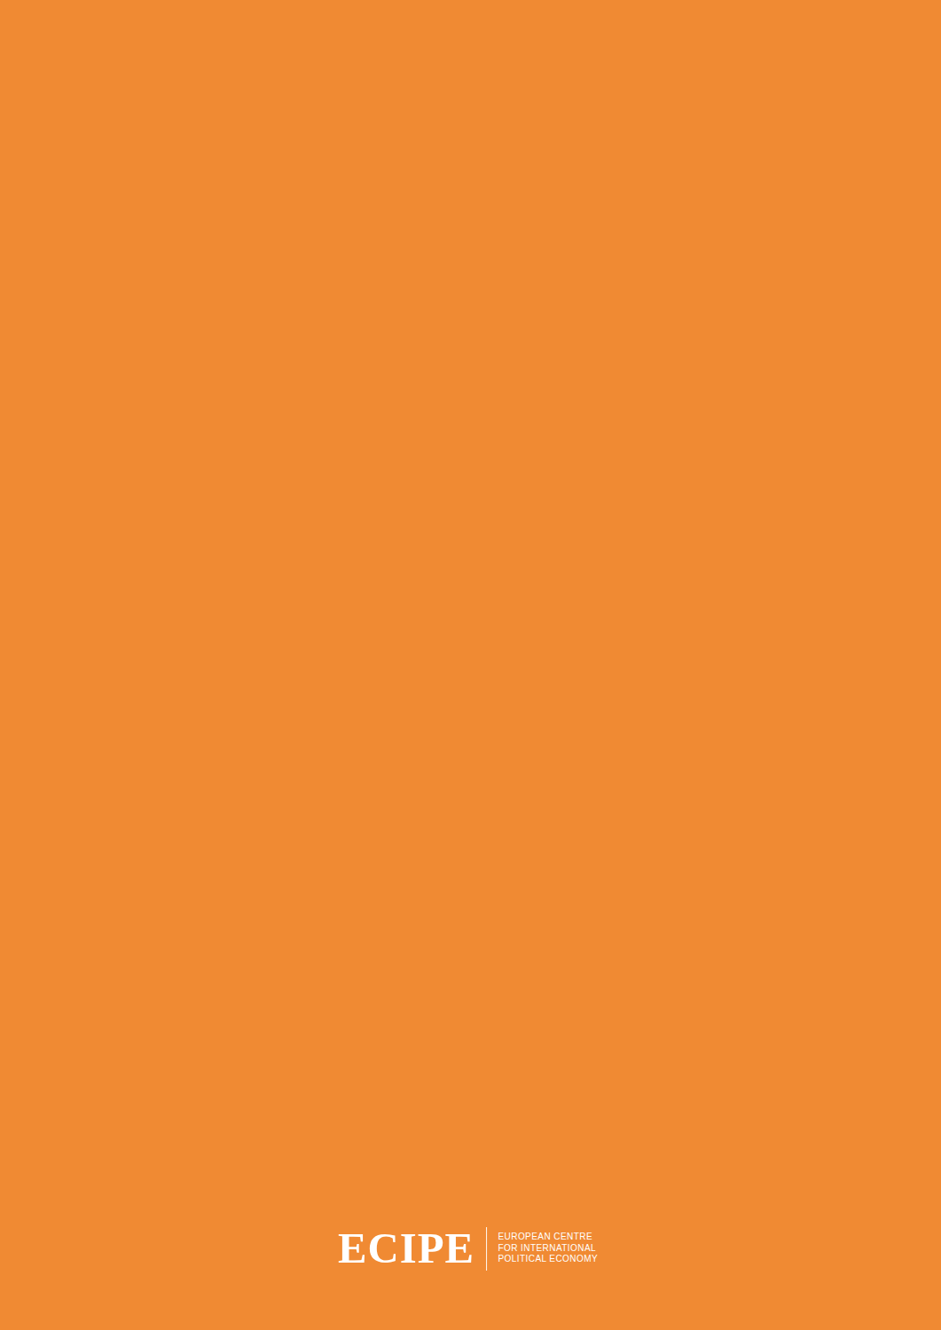ECIPE — European Centre for International Political Economy
ECIPE
European Centre
for International
Political Economy